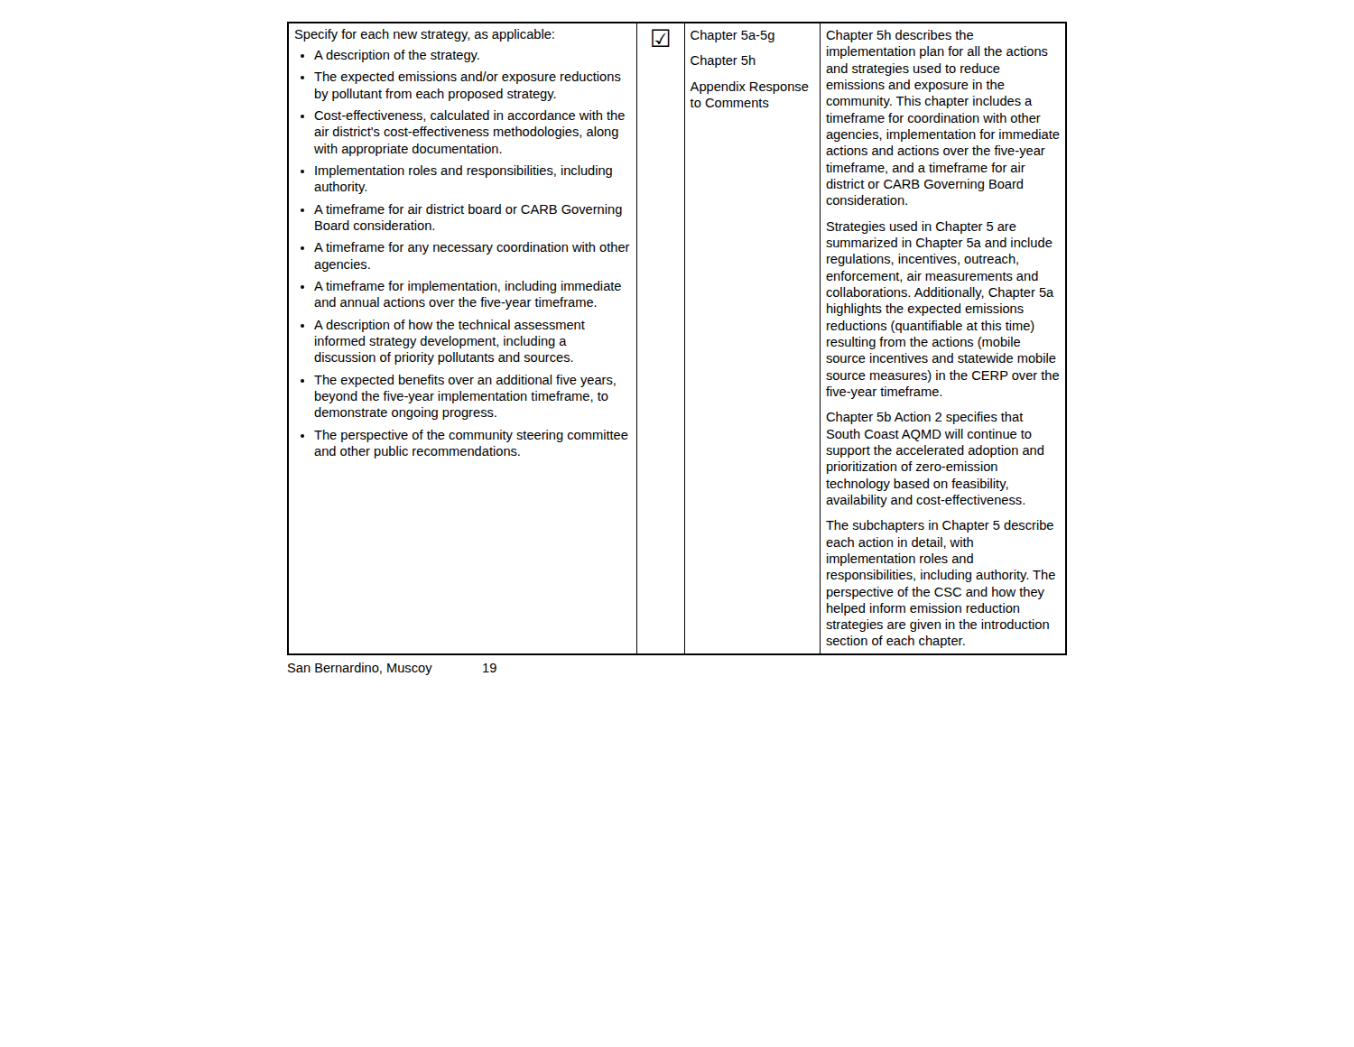| Specify for each new strategy, as applicable: A description of the strategy. The expected emissions and/or exposure reductions by pollutant from each proposed strategy. Cost-effectiveness, calculated in accordance with the air district's cost-effectiveness methodologies, along with appropriate documentation. Implementation roles and responsibilities, including authority. A timeframe for air district board or CARB Governing Board consideration. A timeframe for any necessary coordination with other agencies. A timeframe for implementation, including immediate and annual actions over the five-year timeframe. A description of how the technical assessment informed strategy development, including a discussion of priority pollutants and sources. The expected benefits over an additional five years, beyond the five-year implementation timeframe, to demonstrate ongoing progress. The perspective of the community steering committee and other public recommendations. | ☑ | Chapter 5a-5g Chapter 5h Appendix Response to Comments | Chapter 5h describes the implementation plan for all the actions and strategies used to reduce emissions and exposure in the community. This chapter includes a timeframe for coordination with other agencies, implementation for immediate actions and actions over the five-year timeframe, and a timeframe for air district or CARB Governing Board consideration. Strategies used in Chapter 5 are summarized in Chapter 5a and include regulations, incentives, outreach, enforcement, air measurements and collaborations. Additionally, Chapter 5a highlights the expected emissions reductions (quantifiable at this time) resulting from the actions (mobile source incentives and statewide mobile source measures) in the CERP over the five-year timeframe. Chapter 5b Action 2 specifies that South Coast AQMD will continue to support the accelerated adoption and prioritization of zero-emission technology based on feasibility, availability and cost-effectiveness. The subchapters in Chapter 5 describe each action in detail, with implementation roles and responsibilities, including authority. The perspective of the CSC and how they helped inform emission reduction strategies are given in the introduction section of each chapter. |
San Bernardino, Muscoy
19